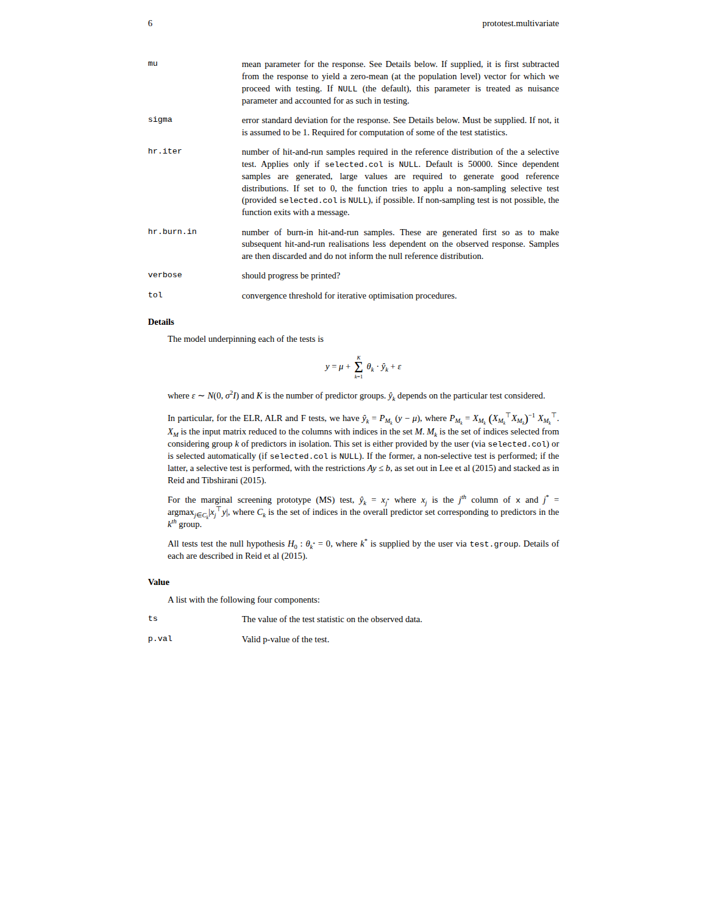6 prototest.multivariate
mu
mean parameter for the response. See Details below. If supplied, it is first subtracted from the response to yield a zero-mean (at the population level) vector for which we proceed with testing. If NULL (the default), this parameter is treated as nuisance parameter and accounted for as such in testing.
sigma
error standard deviation for the response. See Details below. Must be supplied. If not, it is assumed to be 1. Required for computation of some of the test statistics.
hr.iter
number of hit-and-run samples required in the reference distribution of the a selective test. Applies only if selected.col is NULL. Default is 50000. Since dependent samples are generated, large values are required to generate good reference distributions. If set to 0, the function tries to applu a non-sampling selective test (provided selected.col is NULL), if possible. If non-sampling test is not possible, the function exits with a message.
hr.burn.in
number of burn-in hit-and-run samples. These are generated first so as to make subsequent hit-and-run realisations less dependent on the observed response. Samples are then discarded and do not inform the null reference distribution.
verbose
should progress be printed?
tol
convergence threshold for iterative optimisation procedures.
Details
The model underpinning each of the tests is
y = μ + K Σ k=1 θk · ŷk + ε
where ε ∼ N(0, σ2I) and K is the number of predictor groups. ŷk depends on the particular test considered.
In particular, for the ELR, ALR and F tests, we have ŷk = PMk (y − μ), where PMk = XMk (XMk⊤XMk)−1 XMk⊤. XM is the input matrix reduced to the columns with indices in the set M. Mk is the set of indices selected from considering group k of predictors in isolation. This set is either provided by the user (via selected.col) or is selected automatically (if selected.col is NULL). If the former, a non-selective test is performed; if the latter, a selective test is performed, with the restrictions Ay ≤ b, as set out in Lee et al (2015) and stacked as in Reid and Tibshirani (2015).
For the marginal screening prototype (MS) test, ŷk = xj* where xj is the jth column of x and j* = argmaxj∈Ck|xj⊤y|, where Ck is the set of indices in the overall predictor set corresponding to predictors in the kth group.
All tests test the null hypothesis H0 : θk* = 0, where k* is supplied by the user via test.group. Details of each are described in Reid et al (2015).
Value
A list with the following four components:
ts
The value of the test statistic on the observed data.
p.val
Valid p-value of the test.